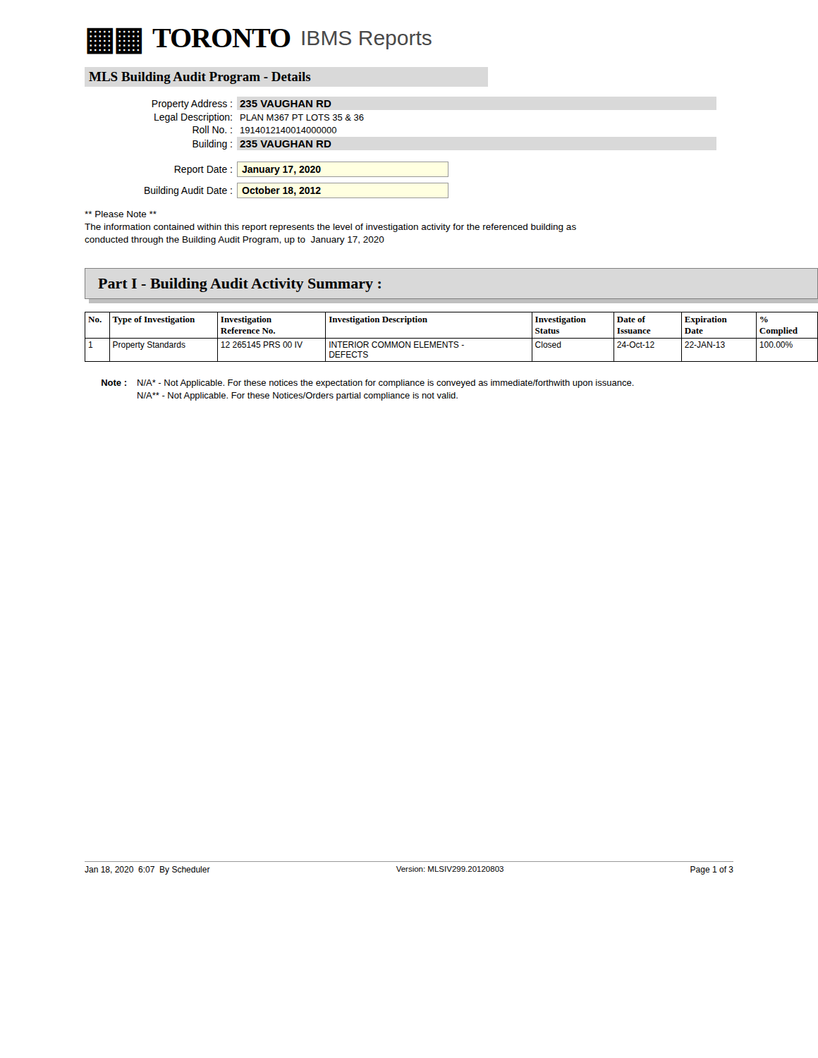▦▦
TORONTO
IBMS Reports
MLS Building Audit Program - Details
Property Address :
235 VAUGHAN RD
Legal Description:
PLAN M367 PT LOTS 35 & 36
Roll No. :
1914012140014000000
Building :
235 VAUGHAN RD
Report Date :
January 17, 2020
Building Audit Date :
October 18, 2012
** Please Note **
The information contained within this report represents the level of investigation activity for the referenced building as
conducted through the Building Audit Program, up to January 17, 2020
Part I - Building Audit Activity Summary :
| No. | Type of Investigation | Investigation Reference No. | Investigation Description | Investigation Status | Date of Issuance | Expiration Date | % Complied |
| --- | --- | --- | --- | --- | --- | --- | --- |
| 1 | Property Standards | 12 265145 PRS 00 IV | INTERIOR COMMON ELEMENTS - DEFECTS | Closed | 24-Oct-12 | 22-JAN-13 | 100.00% |
Note :
N/A* - Not Applicable. For these notices the expectation for compliance is conveyed as immediate/forthwith upon issuance.
N/A** - Not Applicable. For these Notices/Orders partial compliance is not valid.
Jan 18, 2020 6:07 By Scheduler
Version: MLSIV299.20120803
Page 1 of 3